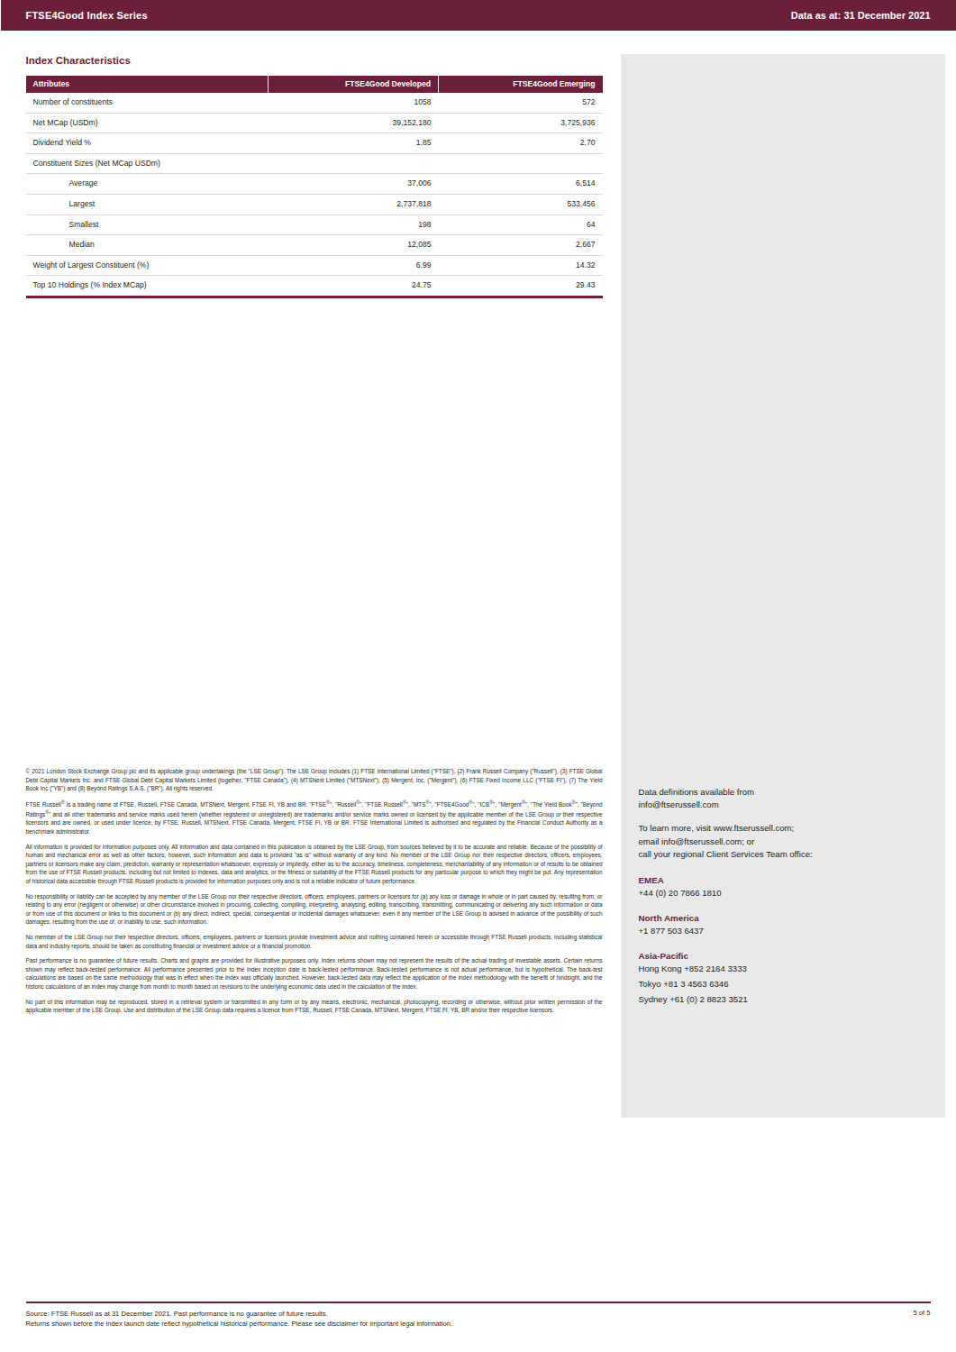FTSE4Good Index Series
Data as at: 31 December 2021
Index Characteristics
| Attributes | FTSE4Good Developed | FTSE4Good Emerging |
| --- | --- | --- |
| Number of constituents | 1058 | 572 |
| Net MCap (USDm) | 39,152,180 | 3,725,936 |
| Dividend Yield % | 1.85 | 2.70 |
| Constituent Sizes (Net MCap USDm) | | |
| Average | 37,006 | 6,514 |
| Largest | 2,737,818 | 533,456 |
| Smallest | 198 | 64 |
| Median | 12,085 | 2,667 |
| Weight of Largest Constituent (%) | 6.99 | 14.32 |
| Top 10 Holdings (% Index MCap) | 24.75 | 29.43 |
© 2021 London Stock Exchange Group plc and its applicable group undertakings (the "LSE Group"). The LSE Group includes (1) FTSE International Limited ("FTSE"), (2) Frank Russell Company ("Russell"), (3) FTSE Global Debt Capital Markets Inc. and FTSE Global Debt Capital Markets Limited (together, "FTSE Canada"), (4) MTSNext Limited ("MTSNext"), (5) Mergent, Inc. ("Mergent"), (6) FTSE Fixed Income LLC ("FTSE FI"), (7) The Yield Book Inc ("YB") and (8) Beyond Ratings S.A.S. ("BR"). All rights reserved.
FTSE Russell® is a trading name of FTSE, Russell, FTSE Canada, MTSNext, Mergent, FTSE FI, YB and BR. "FTSE®", "Russell®", "FTSE Russell®", "MTS®", "FTSE4Good®", "ICB®", "Mergent®", "The Yield Book®", "Beyond Ratings®" and all other trademarks and service marks used herein (whether registered or unregistered) are trademarks and/or service marks owned or licensed by the applicable member of the LSE Group or their respective licensors and are owned, or used under licence, by FTSE, Russell, MTSNext, FTSE Canada, Mergent, FTSE FI, YB or BR. FTSE International Limited is authorised and regulated by the Financial Conduct Authority as a benchmark administrator.
All information is provided for information purposes only. All information and data contained in this publication is obtained by the LSE Group, from sources believed by it to be accurate and reliable. Because of the possibility of human and mechanical error as well as other factors, however, such information and data is provided "as is" without warranty of any kind. No member of the LSE Group nor their respective directors, officers, employees, partners or licensors make any claim, prediction, warranty or representation whatsoever, expressly or impliedly, either as to the accuracy, timeliness, completeness, merchantability of any information or of results to be obtained from the use of FTSE Russell products, including but not limited to indexes, data and analytics, or the fitness or suitability of the FTSE Russell products for any particular purpose to which they might be put. Any representation of historical data accessible through FTSE Russell products is provided for information purposes only and is not a reliable indicator of future performance.
No responsibility or liability can be accepted by any member of the LSE Group nor their respective directors, officers, employees, partners or licensors for (a) any loss or damage in whole or in part caused by, resulting from, or relating to any error (negligent or otherwise) or other circumstance involved in procuring, collecting, compiling, interpreting, analysing, editing, transcribing, transmitting, communicating or delivering any such information or data or from use of this document or links to this document or (b) any direct, indirect, special, consequential or incidental damages whatsoever, even if any member of the LSE Group is advised in advance of the possibility of such damages, resulting from the use of, or inability to use, such information.
No member of the LSE Group nor their respective directors, officers, employees, partners or licensors provide investment advice and nothing contained herein or accessible through FTSE Russell products, including statistical data and industry reports, should be taken as constituting financial or investment advice or a financial promotion.
Past performance is no guarantee of future results. Charts and graphs are provided for illustrative purposes only. Index returns shown may not represent the results of the actual trading of investable assets. Certain returns shown may reflect back-tested performance. All performance presented prior to the index inception date is back-tested performance. Back-tested performance is not actual performance, but is hypothetical. The back-test calculations are based on the same methodology that was in effect when the index was officially launched. However, back-tested data may reflect the application of the index methodology with the benefit of hindsight, and the historic calculations of an index may change from month to month based on revisions to the underlying economic data used in the calculation of the index.
No part of this information may be reproduced, stored in a retrieval system or transmitted in any form or by any means, electronic, mechanical, photocopying, recording or otherwise, without prior written permission of the applicable member of the LSE Group. Use and distribution of the LSE Group data requires a licence from FTSE, Russell, FTSE Canada, MTSNext, Mergent, FTSE FI, YB, BR and/or their respective licensors.
Data definitions available from
info@ftserussell.com
To learn more, visit www.ftserussell.com;
email info@ftserussell.com; or
call your regional Client Services Team office:
EMEA
+44 (0) 20 7866 1810
North America
+1 877 503 6437
Asia-Pacific
Hong Kong +852 2164 3333
Tokyo +81 3 4563 6346
Sydney +61 (0) 2 8823 3521
Source: FTSE Russell as at 31 December 2021. Past performance is no guarantee of future results.
Returns shown before the index launch date reflect hypothetical historical performance. Please see disclaimer for important legal information.
5 of 5